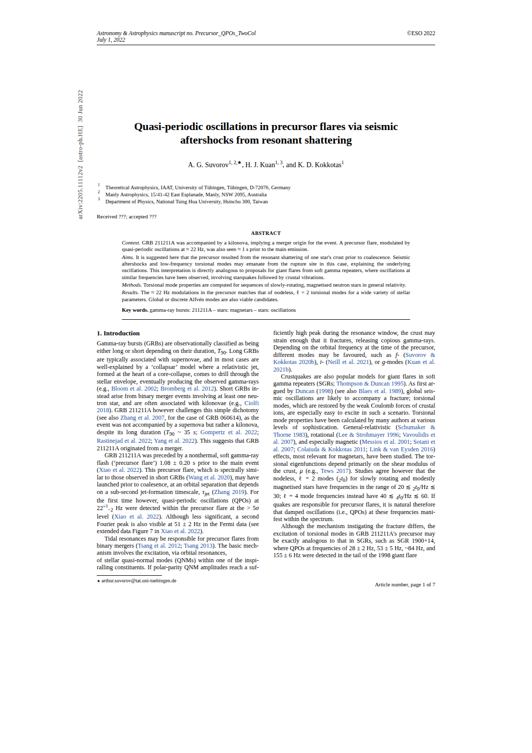arXiv:2205.11112v2 [astro-ph.HE] 30 Jun 2022
Astronomy & Astrophysics manuscript no. Precursor_QPOs_TwoCol
July 1, 2022
©ESO 2022
Quasi-periodic oscillations in precursor flares via seismic
aftershocks from resonant shattering
A. G. Suvorov1, 2,★, H. J. Kuan1, 3, and K. D. Kokkotas1
Theoretical Astrophysics, IAAT, University of Tübingen, Tübingen, D-72076, Germany
Manly Astrophysics, 15/41-42 East Esplanade, Manly, NSW 2095, Australia
Department of Physics, National Tsing Hua University, Hsinchu 300, Taiwan
Received ???; accepted ???
ABSTRACT
Context. GRB 211211A was accompanied by a kilonova, implying a merger origin for the event. A precursor flare, modulated by quasi-periodic oscillations at ≈ 22 Hz, was also seen ≈ 1 s prior to the main emission.
Aims. It is suggested here that the precursor resulted from the resonant shattering of one star's crust prior to coalescence. Seismic aftershocks and low-frequency torsional modes may emanate from the rupture site in this case, explaining the underlying oscillations. This interpretation is directly analogous to proposals for giant flares from soft gamma repeaters, where oscillations at similar frequencies have been observed, involving starquakes followed by crustal vibrations.
Methods. Torsional mode properties are computed for sequences of slowly-rotating, magnetised neutron stars in general relativity.
Results. The ≈ 22 Hz modulations in the precursor matches that of nodeless, ℓ = 2 torsional modes for a wide variety of stellar parameters. Global or discrete Alfvén modes are also viable candidates.
Key words. gamma-ray bursts: 211211A – stars: magnetars – stars: oscillations
1. Introduction
Gamma-ray bursts (GRBs) are observationally classified as being either long or short depending on their duration, T90. Long GRBs are typically associated with supernovae, and in most cases are well-explained by a ‘collapsar’ model where a relativistic jet, formed at the heart of a core-collapse, comes to drill through the stellar envelope, eventually producing the observed gamma-rays (e.g., Bloom et al. 2002; Bromberg et al. 2012). Short GRBs instead arise from binary merger events involving at least one neutron star, and are often associated with kilonovae (e.g., Ciolfi 2018). GRB 211211A however challenges this simple dichotomy (see also Zhang et al. 2007, for the case of GRB 060614), as the event was not accompanied by a supernova but rather a kilonova, despite its long duration (T90 ~ 35 s; Gompertz et al. 2022; Rastinejad et al. 2022; Yang et al. 2022). This suggests that GRB 211211A originated from a merger.
GRB 211211A was preceded by a nonthermal, soft gamma-ray flash (‘precursor flare’) 1.08 ± 0.20 s prior to the main event (Xiao et al. 2022). This precursor flare, which is spectrally similar to those observed in short GRBs (Wang et al. 2020), may have launched prior to coalesence, at an orbital separation that depends on a sub-second jet-formation timescale, τjet (Zhang 2019). For the first time however, quasi-periodic oscillations (QPOs) at 22+3−2 Hz were detected within the precursor flare at the > 5σ level (Xiao et al. 2022). Although less significant, a second Fourier peak is also visible at 51 ± 2 Hz in the Fermi data (see extended data Figure 7 in Xiao et al. 2022).
Tidal resonances may be responsible for precursor flares from binary mergers (Tsang et al. 2012; Tsang 2013). The basic mechanism involves the excitation, via orbital resonances,
of stellar quasi-normal modes (QNMs) within one of the inspiralling constituents. If polar-parity QNM amplitudes reach a sufficiently high peak during the resonance window, the crust may strain enough that it fractures, releasing copious gamma-rays. Depending on the orbital frequency at the time of the precursor, different modes may be favoured, such as f- (Suvorov & Kokkotas 2020b), i- (Neill et al. 2021), or g-modes (Kuan et al. 2021b).
Crustquakes are also popular models for giant flares in soft gamma repeaters (SGRs; Thompson & Duncan 1995). As first argued by Duncan (1998) (see also Blaes et al. 1989), global seismic oscillations are likely to accompany a fracture; torsional modes, which are restored by the weak Coulomb forces of crustal ions, are especially easy to excite in such a scenario. Torsional mode properties have been calculated by many authors at various levels of sophistication. General-relativistic (Schumaker & Thorne 1983), rotational (Lee & Strohmayer 1996; Vavoulidis et al. 2007), and especially magnetic (Messios et al. 2001; Sotani et al. 2007; Colaiuda & Kokkotas 2011; Link & van Eysden 2016) effects, most relevant for magnetars, have been studied. The torsional eigenfunctions depend primarily on the shear modulus of the crust, μ (e.g., Tews 2017). Studies agree however that the nodeless, ℓ = 2 modes (2t0) for slowly rotating and modestly magnetised stars have frequencies in the range of 20 ≲ 2t0/Hz ≲ 30; ℓ = 4 mode frequencies instead have 40 ≲ 4t0/Hz ≲ 60. If quakes are responsible for precursor flares, it is natural therefore that damped oscillations (i.e., QPOs) at these frequencies manifest within the spectrum.
Although the mechanism instigating the fracture differs, the excitation of torsional modes in GRB 211211A's precursor may be exactly analogous to that in SGRs, such as SGR 1900+14, where QPOs at frequencies of 28 ± 2 Hz, 53 ± 5 Hz, ~84 Hz, and 155 ± 6 Hz were detected in the tail of the 1998 giant flare
★ arthur.suvorov@tat.uni-tuebingen.de
Article number, page 1 of 7